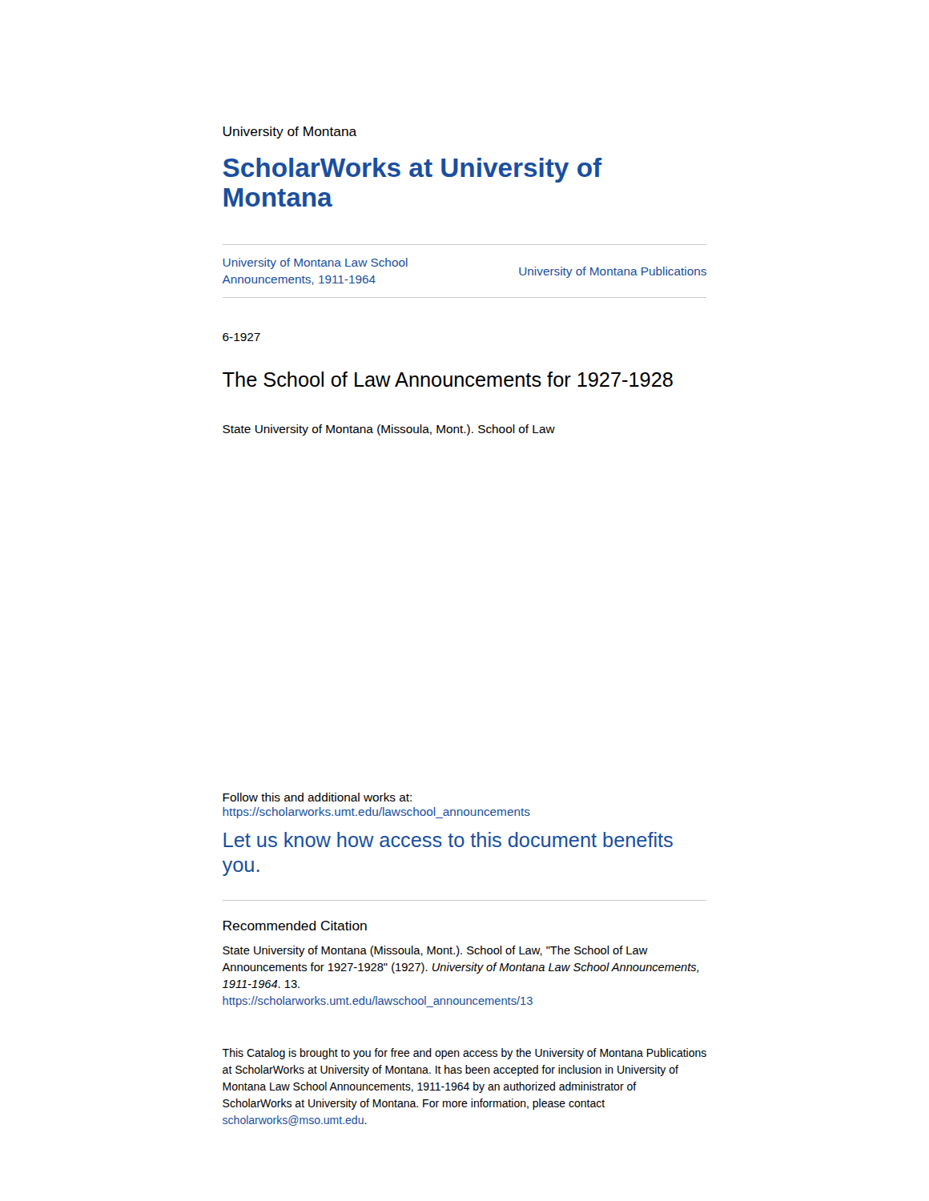University of Montana
ScholarWorks at University of Montana
University of Montana Law School
Announcements, 1911-1964
University of Montana Publications
6-1927
The School of Law Announcements for 1927-1928
State University of Montana (Missoula, Mont.). School of Law
Follow this and additional works at: https://scholarworks.umt.edu/lawschool_announcements
Let us know how access to this document benefits you.
Recommended Citation
State University of Montana (Missoula, Mont.). School of Law, "The School of Law Announcements for 1927-1928" (1927). University of Montana Law School Announcements, 1911-1964. 13.
https://scholarworks.umt.edu/lawschool_announcements/13
This Catalog is brought to you for free and open access by the University of Montana Publications at ScholarWorks at University of Montana. It has been accepted for inclusion in University of Montana Law School Announcements, 1911-1964 by an authorized administrator of ScholarWorks at University of Montana. For more information, please contact scholarworks@mso.umt.edu.